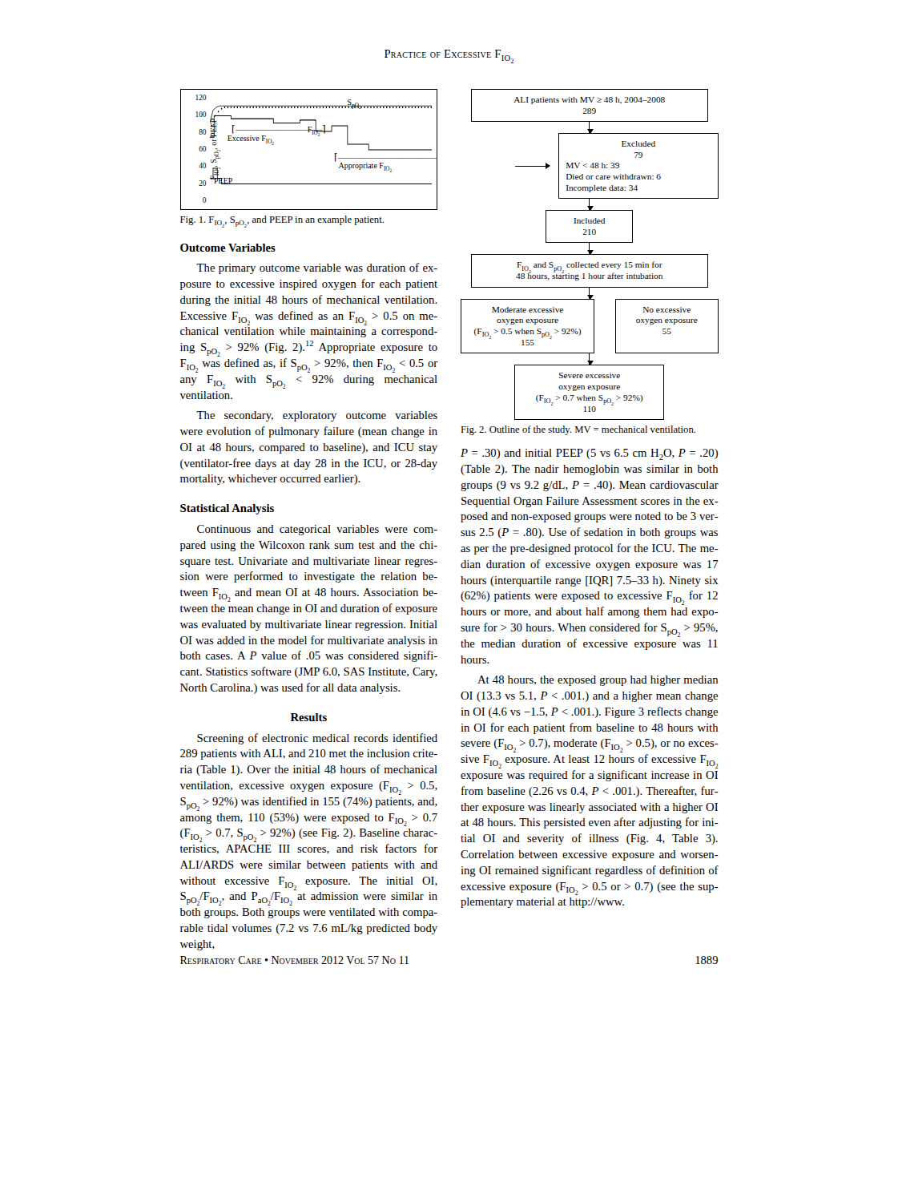Practice of Excessive FIO2
FIO2, SpO2, or PEEP
120100806040200
SpO2 Excessive FIO2 FIO2 Appropriate FIO2 PEEP ⌈—————————⌉ ⌈————————————⌉
Fig. 1. FIO2, SpO2, and PEEP in an example patient.
Outcome Variables
The primary outcome variable was duration of exposure to excessive inspired oxygen for each patient during the initial 48 hours of mechanical ventilation. Excessive FIO2 was defined as an FIO2 > 0.5 on mechanical ventilation while maintaining a corresponding SpO2 > 92% (Fig. 2).12 Appropriate exposure to FIO2 was defined as, if SpO2 > 92%, then FIO2 < 0.5 or any FIO2 with SpO2 < 92% during mechanical ventilation.
The secondary, exploratory outcome variables were evolution of pulmonary failure (mean change in OI at 48 hours, compared to baseline), and ICU stay (ventilator-free days at day 28 in the ICU, or 28-day mortality, whichever occurred earlier).
Statistical Analysis
Continuous and categorical variables were compared using the Wilcoxon rank sum test and the chi-square test. Univariate and multivariate linear regression were performed to investigate the relation between FIO2 and mean OI at 48 hours. Association between the mean change in OI and duration of exposure was evaluated by multivariate linear regression. Initial OI was added in the model for multivariate analysis in both cases. A P value of .05 was considered significant. Statistics software (JMP 6.0, SAS Institute, Cary, North Carolina.) was used for all data analysis.
Results
Screening of electronic medical records identified 289 patients with ALI, and 210 met the inclusion criteria (Table 1). Over the initial 48 hours of mechanical ventilation, excessive oxygen exposure (FIO2 > 0.5, SpO2 > 92%) was identified in 155 (74%) patients, and, among them, 110 (53%) were exposed to FIO2 > 0.7 (FIO2 > 0.7, SpO2 > 92%) (see Fig. 2). Baseline characteristics, APACHE III scores, and risk factors for ALI/ARDS were similar between patients with and without excessive FIO2 exposure. The initial OI, SpO2/FIO2, and PaO2/FIO2 at admission were similar in both groups. Both groups were ventilated with comparable tidal volumes (7.2 vs 7.6 mL/kg predicted body weight,
ALI patients with MV ≥ 48 h, 2004–2008
289
Excluded
79
MV < 48 h: 39
Died or care withdrawn: 6
Incomplete data: 34
Included
210
FIO2 and SpO2 collected every 15 min for
48 hours, starting 1 hour after intubation
Moderate excessive
oxygen exposure
(FIO2 > 0.5 when SpO2 > 92%)
155
No excessive
oxygen exposure
55
Severe excessive
oxygen exposure
(FIO2 > 0.7 when SpO2 > 92%)
110
Fig. 2. Outline of the study. MV = mechanical ventilation.
P = .30) and initial PEEP (5 vs 6.5 cm H2O, P = .20) (Table 2). The nadir hemoglobin was similar in both groups (9 vs 9.2 g/dL, P = .40). Mean cardiovascular Sequential Organ Failure Assessment scores in the exposed and non-exposed groups were noted to be 3 versus 2.5 (P = .80). Use of sedation in both groups was as per the pre-designed protocol for the ICU. The median duration of excessive oxygen exposure was 17 hours (interquartile range [IQR] 7.5–33 h). Ninety six (62%) patients were exposed to excessive FIO2 for 12 hours or more, and about half among them had exposure for > 30 hours. When considered for SpO2 > 95%, the median duration of excessive exposure was 11 hours.
At 48 hours, the exposed group had higher median OI (13.3 vs 5.1, P < .001.) and a higher mean change in OI (4.6 vs −1.5, P < .001.). Figure 3 reflects change in OI for each patient from baseline to 48 hours with severe (FIO2 > 0.7), moderate (FIO2 > 0.5), or no excessive FIO2 exposure. At least 12 hours of excessive FIO2 exposure was required for a significant increase in OI from baseline (2.26 vs 0.4, P < .001.). Thereafter, further exposure was linearly associated with a higher OI at 48 hours. This persisted even after adjusting for initial OI and severity of illness (Fig. 4, Table 3). Correlation between excessive exposure and worsening OI remained significant regardless of definition of excessive exposure (FIO2 > 0.5 or > 0.7) (see the supplementary material at http://www.
Respiratory Care • November 2012 Vol 57 No 11
1889